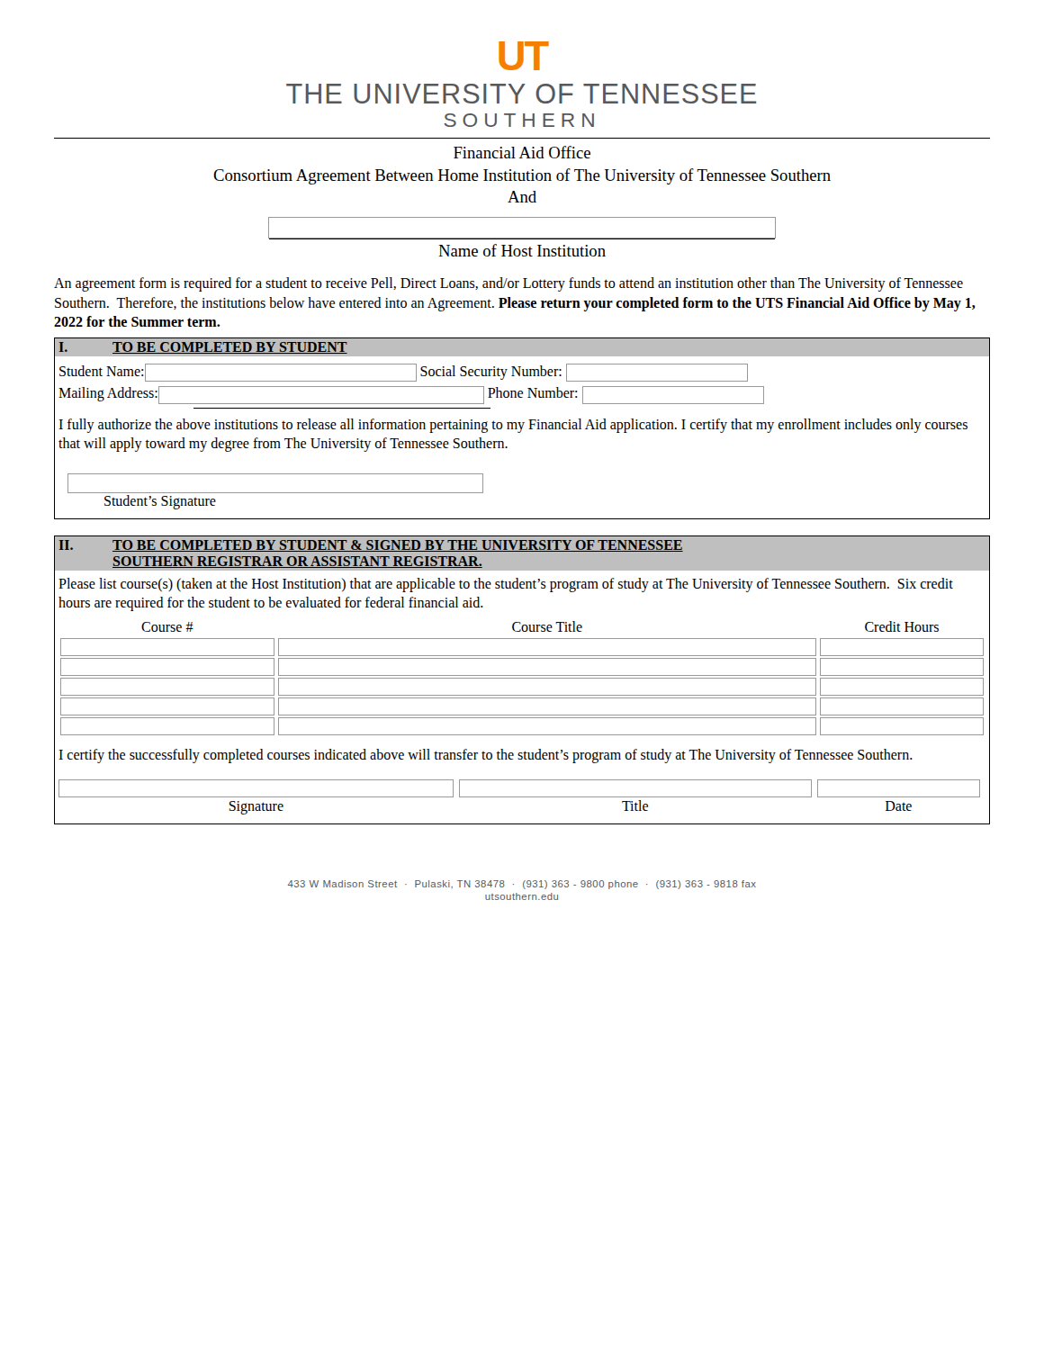UT
THE UNIVERSITY OF TENNESSEE
SOUTHERN
Financial Aid Office
Consortium Agreement Between Home Institution of The University of Tennessee Southern
And
Name of Host Institution
An agreement form is required for a student to receive Pell, Direct Loans, and/or Lottery funds to attend an institution other than The University of Tennessee Southern. Therefore, the institutions below have entered into an Agreement. Please return your completed form to the UTS Financial Aid Office by May 1, 2022 for the Summer term.
I. TO BE COMPLETED BY STUDENT
Student Name: Social Security Number:
Mailing Address: Phone Number:
I fully authorize the above institutions to release all information pertaining to my Financial Aid application. I certify that my enrollment includes only courses that will apply toward my degree from The University of Tennessee Southern.
Student’s Signature
II. TO BE COMPLETED BY STUDENT & SIGNED BY THE UNIVERSITY OF TENNESSEE
SOUTHERN REGISTRAR OR ASSISTANT REGISTRAR.
Please list course(s) (taken at the Host Institution) that are applicable to the student’s program of study at The University of Tennessee Southern. Six credit hours are required for the student to be evaluated for federal financial aid.
| Course # | Course Title | Credit Hours |
| --- | --- | --- |
I certify the successfully completed courses indicated above will transfer to the student’s program of study at The University of Tennessee Southern.
Signature
Title
Date
433 W Madison Street · Pulaski, TN 38478 · (931) 363 - 9800 phone · (931) 363 - 9818 fax
utsouthern.edu